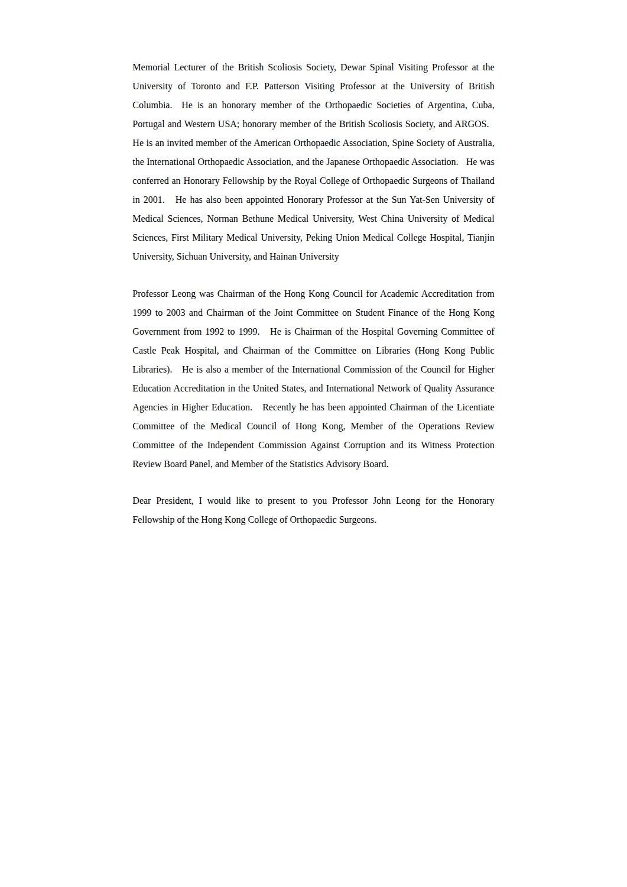Memorial Lecturer of the British Scoliosis Society, Dewar Spinal Visiting Professor at the University of Toronto and F.P. Patterson Visiting Professor at the University of British Columbia. He is an honorary member of the Orthopaedic Societies of Argentina, Cuba, Portugal and Western USA; honorary member of the British Scoliosis Society, and ARGOS. He is an invited member of the American Orthopaedic Association, Spine Society of Australia, the International Orthopaedic Association, and the Japanese Orthopaedic Association. He was conferred an Honorary Fellowship by the Royal College of Orthopaedic Surgeons of Thailand in 2001. He has also been appointed Honorary Professor at the Sun Yat-Sen University of Medical Sciences, Norman Bethune Medical University, West China University of Medical Sciences, First Military Medical University, Peking Union Medical College Hospital, Tianjin University, Sichuan University, and Hainan University
Professor Leong was Chairman of the Hong Kong Council for Academic Accreditation from 1999 to 2003 and Chairman of the Joint Committee on Student Finance of the Hong Kong Government from 1992 to 1999. He is Chairman of the Hospital Governing Committee of Castle Peak Hospital, and Chairman of the Committee on Libraries (Hong Kong Public Libraries). He is also a member of the International Commission of the Council for Higher Education Accreditation in the United States, and International Network of Quality Assurance Agencies in Higher Education. Recently he has been appointed Chairman of the Licentiate Committee of the Medical Council of Hong Kong, Member of the Operations Review Committee of the Independent Commission Against Corruption and its Witness Protection Review Board Panel, and Member of the Statistics Advisory Board.
Dear President, I would like to present to you Professor John Leong for the Honorary Fellowship of the Hong Kong College of Orthopaedic Surgeons.